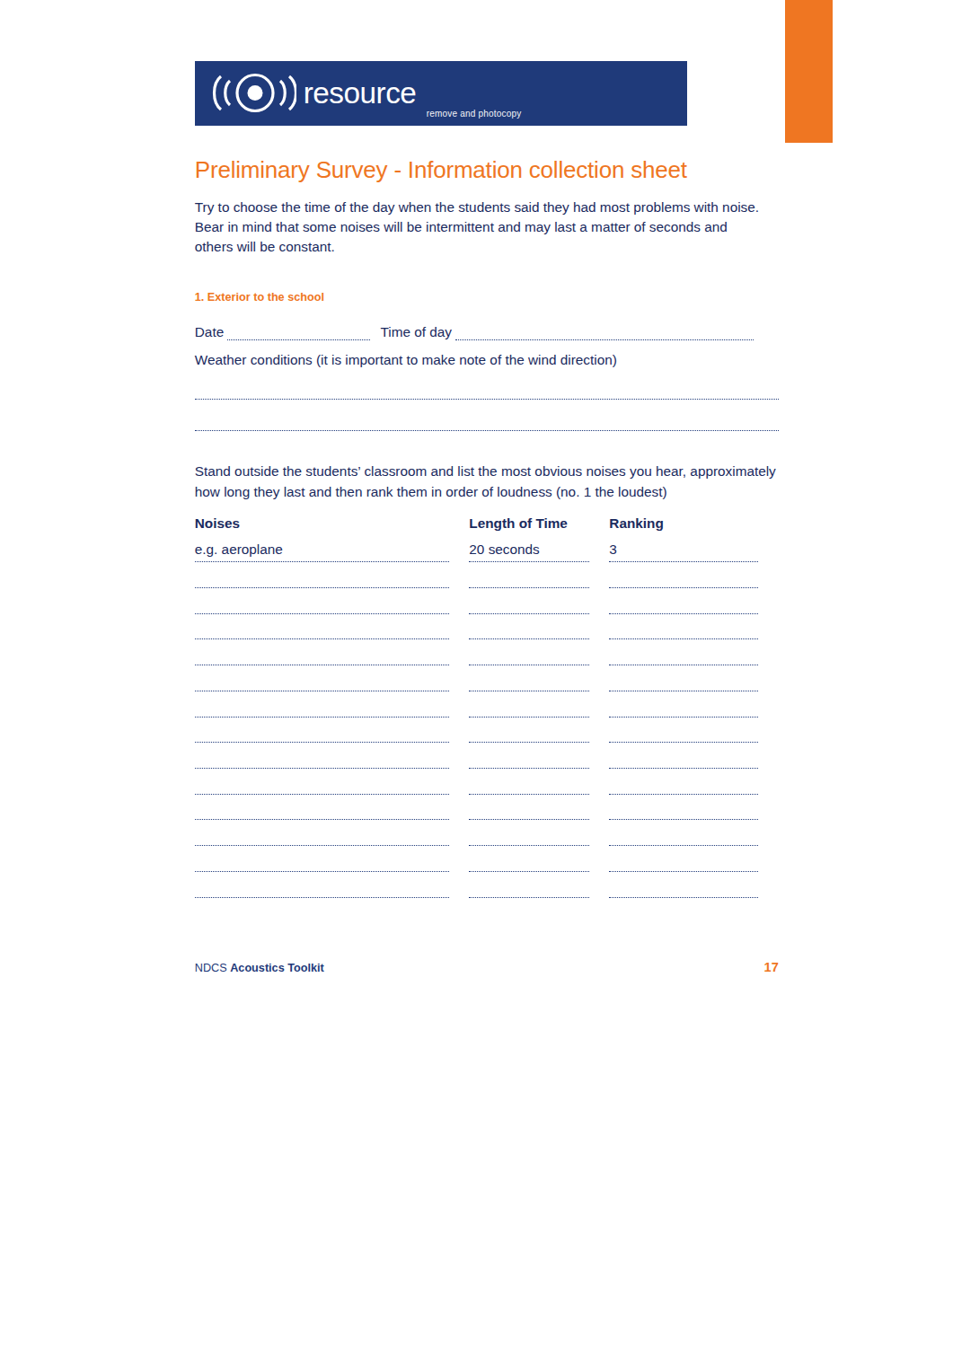resource remove and photocopy
Preliminary Survey - Information collection sheet
Try to choose the time of the day when the students said they had most problems with noise. Bear in mind that some noises will be intermittent and may last a matter of seconds and others will be constant.
1. Exterior to the school
Date Time of day
Weather conditions (it is important to make note of the wind direction)
Stand outside the students’ classroom and list the most obvious noises you hear, approximately how long they last and then rank them in order of loudness (no. 1 the loudest)
| Noises | Length of Time | Ranking |
| --- | --- | --- |
| e.g. aeroplane | 20 seconds | 3 |
NDCS Acoustics Toolkit
17